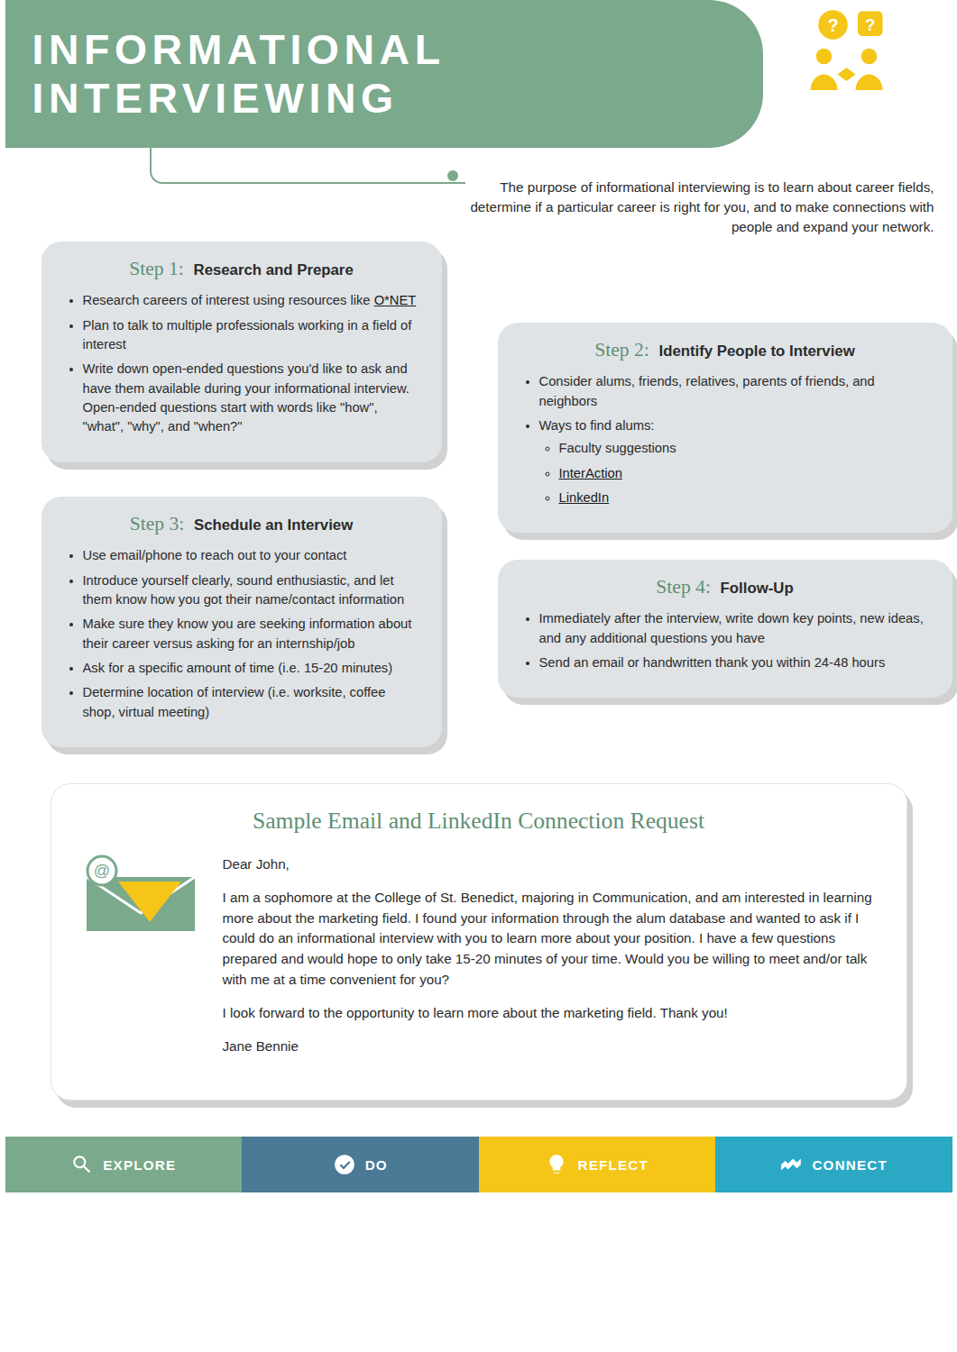Informational Interviewing
? ?
The purpose of informational interviewing is to learn about career fields, determine if a particular career is right for you, and to make connections with people and expand your network.
Step 1: Research and Prepare
Research careers of interest using resources like O*NET
Plan to talk to multiple professionals working in a field of interest
Write down open-ended questions you'd like to ask and have them available during your informational interview. Open-ended questions start with words like "how", "what", "why", and "when?"
Step 2: Identify People to Interview
Consider alums, friends, relatives, parents of friends, and neighbors
Ways to find alums:
Faculty suggestions
InterAction
LinkedIn
Step 3: Schedule an Interview
Use email/phone to reach out to your contact
Introduce yourself clearly, sound enthusiastic, and let them know how you got their name/contact information
Make sure they know you are seeking information about their career versus asking for an internship/job
Ask for a specific amount of time (i.e. 15-20 minutes)
Determine location of interview (i.e. worksite, coffee shop, virtual meeting)
Step 4: Follow-Up
Immediately after the interview, write down key points, new ideas, and any additional questions you have
Send an email or handwritten thank you within 24-48 hours
Sample Email and LinkedIn Connection Request
@
Dear John,
I am a sophomore at the College of St. Benedict, majoring in Communication, and am interested in learning more about the marketing field. I found your information through the alum database and wanted to ask if I could do an informational interview with you to learn more about your position. I have a few questions prepared and would hope to only take 15-20 minutes of your time. Would you be willing to meet and/or talk with me at a time convenient for you?
I look forward to the opportunity to learn more about the marketing field. Thank you!
Jane Bennie
EXPLORE
DO
REFLECT
CONNECT